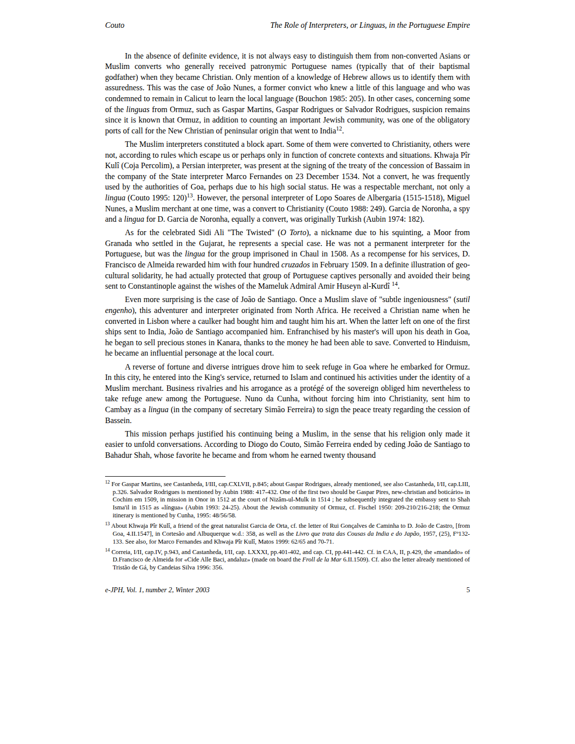Couto The Role of Interpreters, or Linguas, in the Portuguese Empire
In the absence of definite evidence, it is not always easy to distinguish them from non-converted Asians or Muslim converts who generally received patronymic Portuguese names (typically that of their baptismal godfather) when they became Christian. Only mention of a knowledge of Hebrew allows us to identify them with assuredness. This was the case of João Nunes, a former convict who knew a little of this language and who was condemned to remain in Calicut to learn the local language (Bouchon 1985: 205). In other cases, concerning some of the linguas from Ormuz, such as Gaspar Martins, Gaspar Rodrigues or Salvador Rodrigues, suspicion remains since it is known that Ormuz, in addition to counting an important Jewish community, was one of the obligatory ports of call for the New Christian of peninsular origin that went to India12.
The Muslim interpreters constituted a block apart. Some of them were converted to Christianity, others were not, according to rules which escape us or perhaps only in function of concrete contexts and situations. Khwaja Pîr Kulî (Coja Percolim), a Persian interpreter, was present at the signing of the treaty of the concession of Bassaim in the company of the State interpreter Marco Fernandes on 23 December 1534. Not a convert, he was frequently used by the authorities of Goa, perhaps due to his high social status. He was a respectable merchant, not only a lingua (Couto 1995: 120)13. However, the personal interpreter of Lopo Soares de Albergaria (1515-1518), Miguel Nunes, a Muslim merchant at one time, was a convert to Christianity (Couto 1988: 249). Garcia de Noronha, a spy and a lingua for D. Garcia de Noronha, equally a convert, was originally Turkish (Aubin 1974: 182).
As for the celebrated Sidi Ali "The Twisted" (O Torto), a nickname due to his squinting, a Moor from Granada who settled in the Gujarat, he represents a special case. He was not a permanent interpreter for the Portuguese, but was the lingua for the group imprisoned in Chaul in 1508. As a recompense for his services, D. Francisco de Almeida rewarded him with four hundred cruzados in February 1509. In a definite illustration of geo-cultural solidarity, he had actually protected that group of Portuguese captives personally and avoided their being sent to Constantinople against the wishes of the Mameluk Admiral Amir Huseyn al-Kurdî 14.
Even more surprising is the case of João de Santiago. Once a Muslim slave of "subtle ingeniousness" (sutil engenho), this adventurer and interpreter originated from North Africa. He received a Christian name when he converted in Lisbon where a caulker had bought him and taught him his art. When the latter left on one of the first ships sent to India, João de Santiago accompanied him. Enfranchised by his master's will upon his death in Goa, he began to sell precious stones in Kanara, thanks to the money he had been able to save. Converted to Hinduism, he became an influential personage at the local court.
A reverse of fortune and diverse intrigues drove him to seek refuge in Goa where he embarked for Ormuz. In this city, he entered into the King's service, returned to Islam and continued his activities under the identity of a Muslim merchant. Business rivalries and his arrogance as a protégé of the sovereign obliged him nevertheless to take refuge anew among the Portuguese. Nuno da Cunha, without forcing him into Christianity, sent him to Cambay as a lingua (in the company of secretary Simão Ferreira) to sign the peace treaty regarding the cession of Bassein.
This mission perhaps justified his continuing being a Muslim, in the sense that his religion only made it easier to unfold conversations. According to Diogo do Couto, Simão Ferreira ended by ceding João de Santiago to Bahadur Shah, whose favorite he became and from whom he earned twenty thousand
12 For Gaspar Martins, see Castanheda, I/III, cap.CXLVII, p.845; about Gaspar Rodrigues, already mentioned, see also Castanheda, I/II, cap.LIII, p.326. Salvador Rodrigues is mentioned by Aubin 1988: 417-432. One of the first two should be Gaspar Pires, new-christian and boticário» in Cochim em 1509, in mission in Onor in 1512 at the court of Nizâm-ul-Mulk in 1514 ; he subsequently integrated the embassy sent to Shah Isma'il in 1515 as «língua» (Aubin 1993: 24-25). About the Jewish community of Ormuz, cf. Fischel 1950: 209-210/216-218; the Ormuz itinerary is mentioned by Cunha, 1995: 48/56/58.
13 About Khwaja Pîr Kulî, a friend of the great naturalist Garcia de Orta, cf. the letter of Rui Gonçalves de Caminha to D. João de Castro, [from Goa, 4.II.1547], in Cortesão and Albuquerque w.d.: 358, as well as the Livro que trata das Cousas da India e do Japão, 1957, (25), Fº132-133. See also, for Marco Fernandes and Khwaja Pîr Kulî, Matos 1999: 62/65 and 70-71.
14 Correia, I/II, cap.IV, p.943, and Castanheda, I/II, cap. LXXXI, pp.401-402, and cap. CI, pp.441-442. Cf. in CAA, II, p.429, the «mandado» of D.Francisco de Almeida for «Cide Alle Baci, andaluz» (made on board the Froll de la Mar 6.II.1509). Cf. also the letter already mentioned of Tristão de Gá, by Candeias Silva 1996: 356.
e-JPH, Vol. 1, number 2, Winter 2003 5